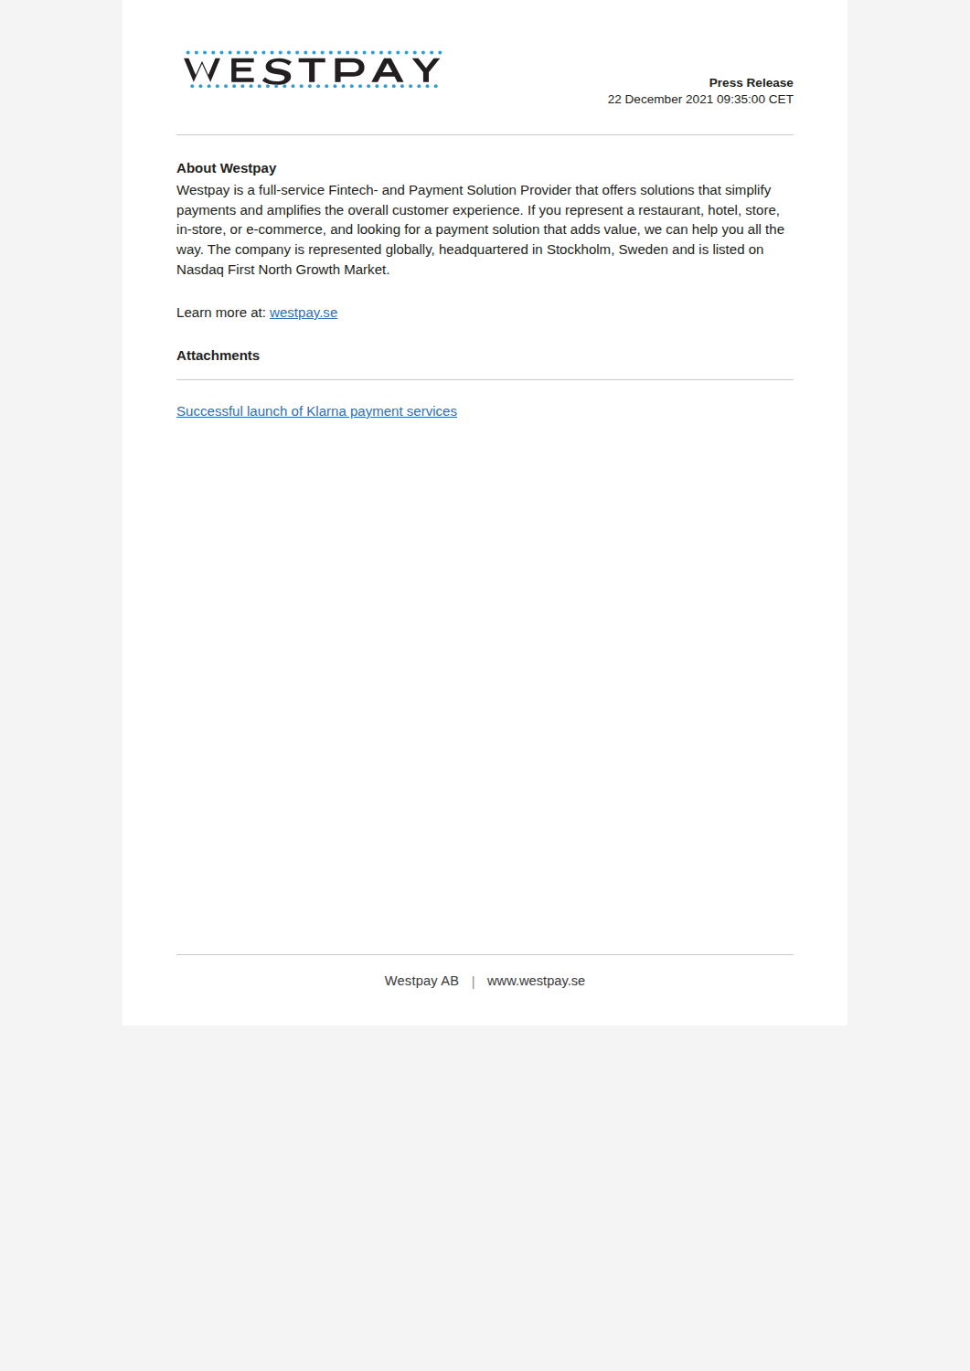Press Release
22 December 2021 09:35:00 CET
About Westpay
Westpay is a full-service Fintech- and Payment Solution Provider that offers solutions that simplify payments and amplifies the overall customer experience. If you represent a restaurant, hotel, store, in-store, or e-commerce, and looking for a payment solution that adds value, we can help you all the way. The company is represented globally, headquartered in Stockholm, Sweden and is listed on Nasdaq First North Growth Market.
Learn more at: westpay.se
Attachments
Successful launch of Klarna payment services
Westpay AB|www.westpay.se